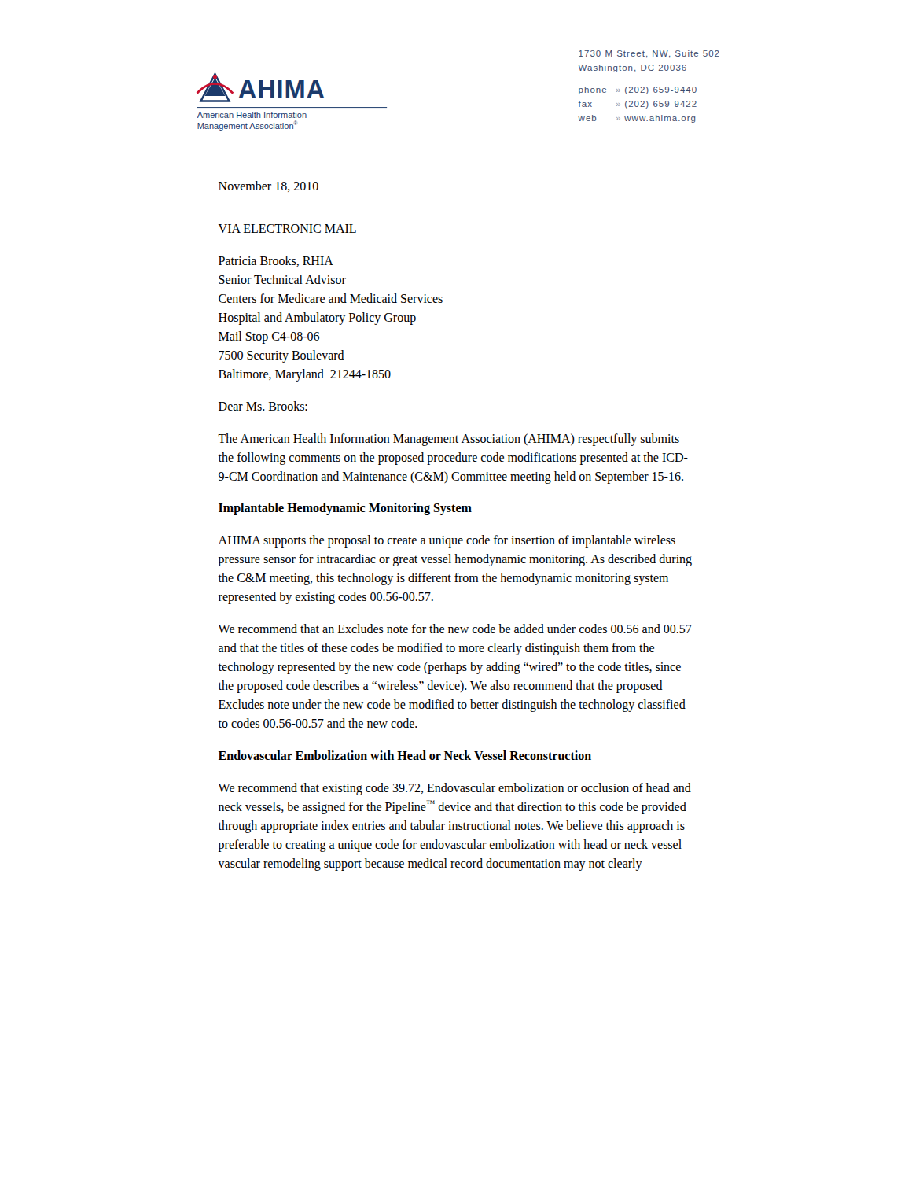AHIMA American Health Information Management Association®
1730 M Street, NW, Suite 502
Washington, DC 20036
| phone | » (202) 659-9440 |
| fax | » (202) 659-9422 |
| web | » www.ahima.org |
November 18, 2010
VIA ELECTRONIC MAIL
Patricia Brooks, RHIA
Senior Technical Advisor
Centers for Medicare and Medicaid Services
Hospital and Ambulatory Policy Group
Mail Stop C4-08-06
7500 Security Boulevard
Baltimore, Maryland 21244-1850
Dear Ms. Brooks:
The American Health Information Management Association (AHIMA) respectfully submits the following comments on the proposed procedure code modifications presented at the ICD-9-CM Coordination and Maintenance (C&M) Committee meeting held on September 15-16.
Implantable Hemodynamic Monitoring System
AHIMA supports the proposal to create a unique code for insertion of implantable wireless pressure sensor for intracardiac or great vessel hemodynamic monitoring. As described during the C&M meeting, this technology is different from the hemodynamic monitoring system represented by existing codes 00.56-00.57.
We recommend that an Excludes note for the new code be added under codes 00.56 and 00.57 and that the titles of these codes be modified to more clearly distinguish them from the technology represented by the new code (perhaps by adding “wired” to the code titles, since the proposed code describes a “wireless” device). We also recommend that the proposed Excludes note under the new code be modified to better distinguish the technology classified to codes 00.56-00.57 and the new code.
Endovascular Embolization with Head or Neck Vessel Reconstruction
We recommend that existing code 39.72, Endovascular embolization or occlusion of head and neck vessels, be assigned for the Pipeline™ device and that direction to this code be provided through appropriate index entries and tabular instructional notes. We believe this approach is preferable to creating a unique code for endovascular embolization with head or neck vessel vascular remodeling support because medical record documentation may not clearly